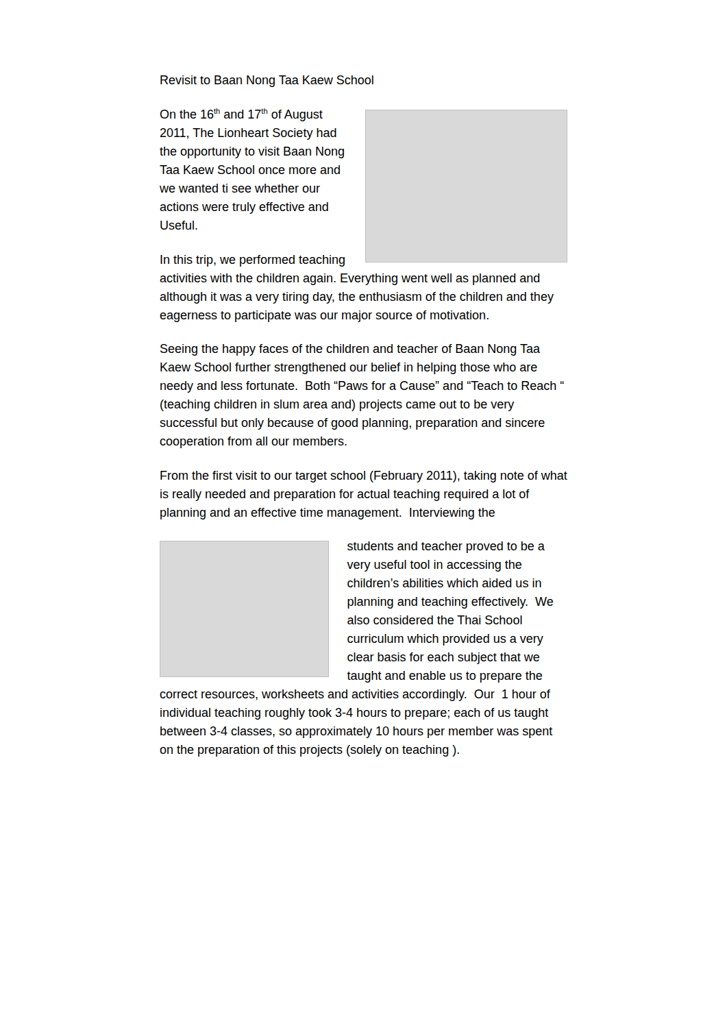Revisit to Baan Nong Taa Kaew School
On the 16th and 17th of August 2011, The Lionheart Society had the opportunity to visit Baan Nong Taa Kaew School once more and we wanted ti see whether our actions were truly effective and Useful.
In this trip, we performed teaching activities with the children again. Everything went well as planned and although it was a very tiring day, the enthusiasm of the children and they eagerness to participate was our major source of motivation.
Seeing the happy faces of the children and teacher of Baan Nong Taa Kaew School further strengthened our belief in helping those who are needy and less fortunate. Both “Paws for a Cause” and “Teach to Reach “ (teaching children in slum area and) projects came out to be very successful but only because of good planning, preparation and sincere cooperation from all our members.
From the first visit to our target school (February 2011), taking note of what is really needed and preparation for actual teaching required a lot of planning and an effective time management. Interviewing the
students and teacher proved to be a very useful tool in accessing the children’s abilities which aided us in planning and teaching effectively. We also considered the Thai School curriculum which provided us a very clear basis for each subject that we taught and enable us to prepare the correct resources, worksheets and activities accordingly. Our 1 hour of individual teaching roughly took 3-4 hours to prepare; each of us taught between 3-4 classes, so approximately 10 hours per member was spent on the preparation of this projects (solely on teaching ).